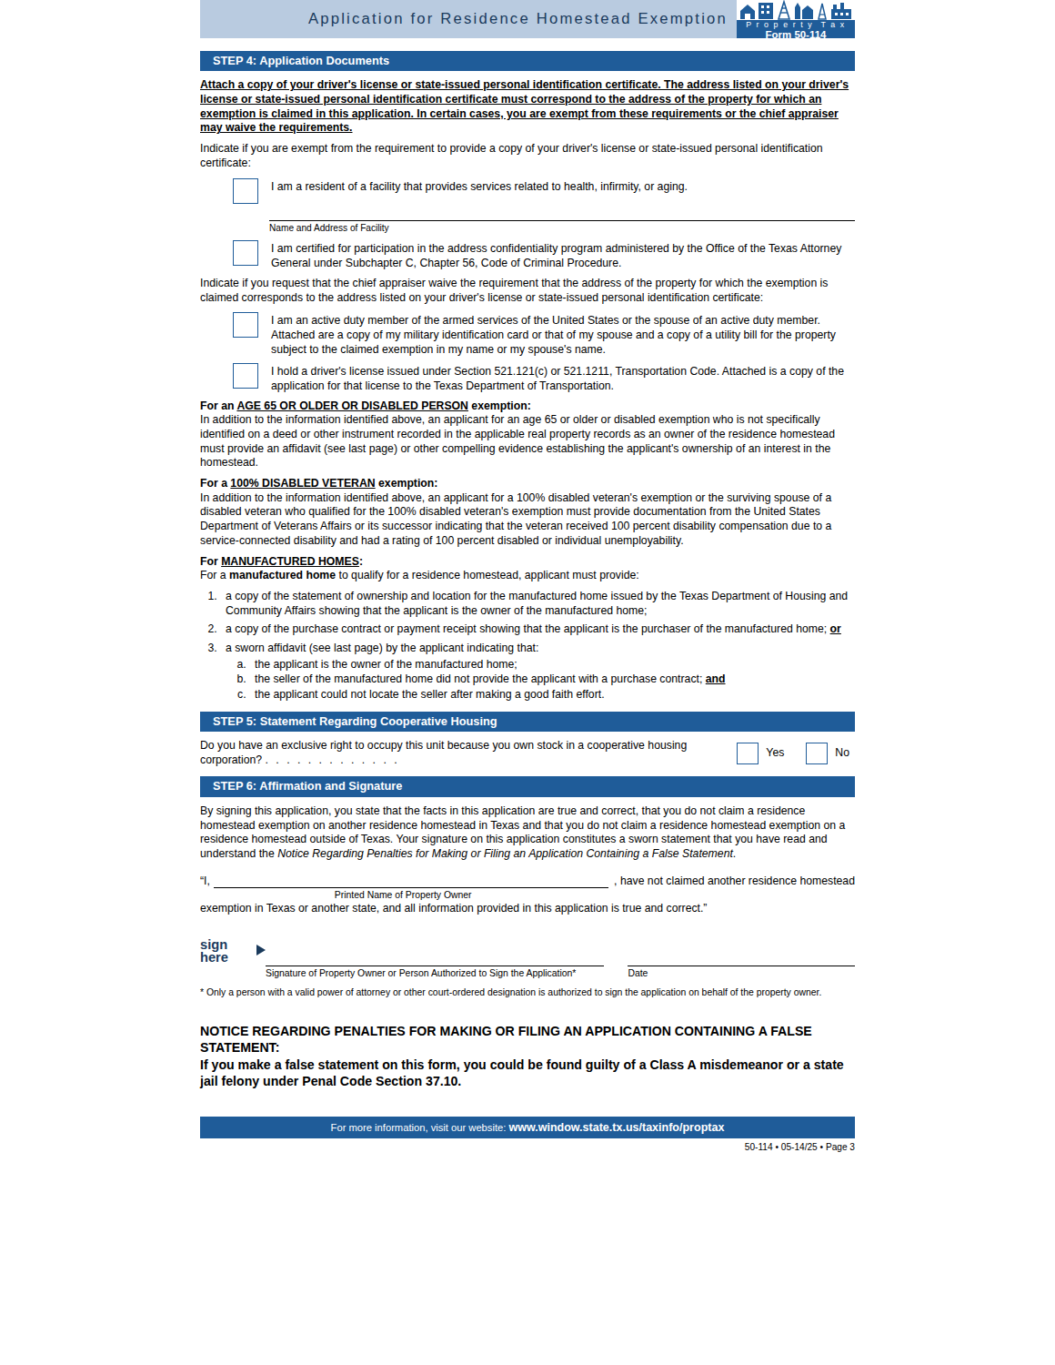Application for Residence Homestead Exemption
P r o p e r t y T a x Form 50-114
STEP 4: Application Documents
Attach a copy of your driver's license or state-issued personal identification certificate. The address listed on your driver's license or state-issued personal identification certificate must correspond to the address of the property for which an exemption is claimed in this application. In certain cases, you are exempt from these requirements or the chief appraiser may waive the requirements.
Indicate if you are exempt from the requirement to provide a copy of your driver's license or state-issued personal identification certificate:
I am a resident of a facility that provides services related to health, infirmity, or aging.
Name and Address of Facility
I am certified for participation in the address confidentiality program administered by the Office of the Texas Attorney General under Subchapter C, Chapter 56, Code of Criminal Procedure.
Indicate if you request that the chief appraiser waive the requirement that the address of the property for which the exemption is claimed corresponds to the address listed on your driver's license or state-issued personal identification certificate:
I am an active duty member of the armed services of the United States or the spouse of an active duty member. Attached are a copy of my military identification card or that of my spouse and a copy of a utility bill for the property subject to the claimed exemption in my name or my spouse's name.
I hold a driver's license issued under Section 521.121(c) or 521.1211, Transportation Code. Attached is a copy of the application for that license to the Texas Department of Transportation.
For an AGE 65 OR OLDER OR DISABLED PERSON exemption:
In addition to the information identified above, an applicant for an age 65 or older or disabled exemption who is not specifically identified on a deed or other instrument recorded in the applicable real property records as an owner of the residence homestead must provide an affidavit (see last page) or other compelling evidence establishing the applicant's ownership of an interest in the homestead.
For a 100% DISABLED VETERAN exemption:
In addition to the information identified above, an applicant for a 100% disabled veteran's exemption or the surviving spouse of a disabled veteran who qualified for the 100% disabled veteran's exemption must provide documentation from the United States Department of Veterans Affairs or its successor indicating that the veteran received 100 percent disability compensation due to a service-connected disability and had a rating of 100 percent disabled or individual unemployability.
For MANUFACTURED HOMES:
For a manufactured home to qualify for a residence homestead, applicant must provide:
a copy of the statement of ownership and location for the manufactured home issued by the Texas Department of Housing and Community Affairs showing that the applicant is the owner of the manufactured home;
a copy of the purchase contract or payment receipt showing that the applicant is the purchaser of the manufactured home; or
a sworn affidavit (see last page) by the applicant indicating that:
the applicant is the owner of the manufactured home;
the seller of the manufactured home did not provide the applicant with a purchase contract; and
the applicant could not locate the seller after making a good faith effort.
STEP 5: Statement Regarding Cooperative Housing
Do you have an exclusive right to occupy this unit because you own stock in a cooperative housing corporation? . . . . . . . . . . . . .
Yes
No
STEP 6: Affirmation and Signature
By signing this application, you state that the facts in this application are true and correct, that you do not claim a residence homestead exemption on another residence homestead in Texas and that you do not claim a residence homestead exemption on a residence homestead outside of Texas. Your signature on this application constitutes a sworn statement that you have read and understand the Notice Regarding Penalties for Making or Filing an Application Containing a False Statement.
“I, , have not claimed another residence homestead
Printed Name of Property Owner
exemption in Texas or another state, and all information provided in this application is true and correct.”
sign
here
Signature of Property Owner or Person Authorized to Sign the Application*
Date
* Only a person with a valid power of attorney or other court-ordered designation is authorized to sign the application on behalf of the property owner.
NOTICE REGARDING PENALTIES FOR MAKING OR FILING AN APPLICATION CONTAINING A FALSE STATEMENT:
If you make a false statement on this form, you could be found guilty of a Class A misdemeanor or a state jail felony under Penal Code Section 37.10.
For more information, visit our website: www.window.state.tx.us/taxinfo/proptax
50-114 • 05-14/25 • Page 3